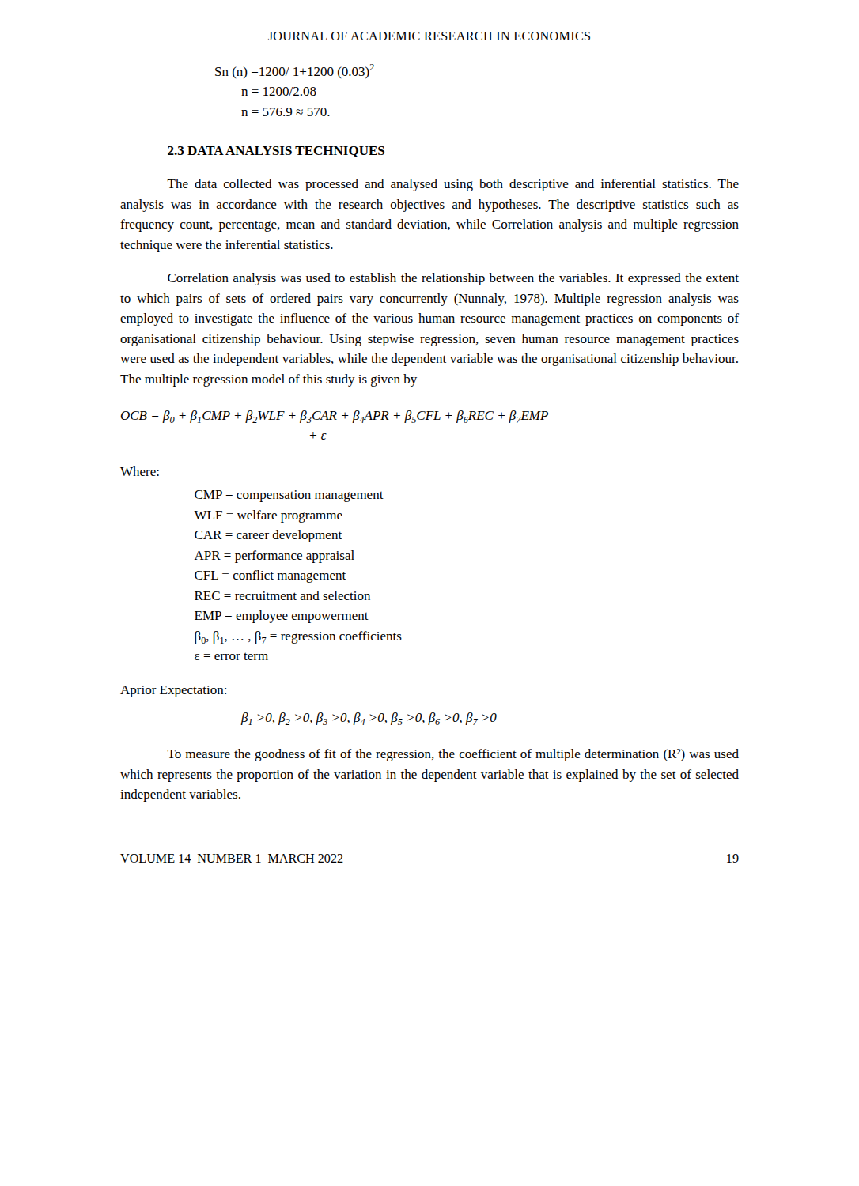JOURNAL OF ACADEMIC RESEARCH IN ECONOMICS
Sn (n) =1200/ 1+1200 (0.03)2
n = 1200/2.08
n = 576.9 ≈ 570.
2.3 DATA ANALYSIS TECHNIQUES
The data collected was processed and analysed using both descriptive and inferential statistics. The analysis was in accordance with the research objectives and hypotheses. The descriptive statistics such as frequency count, percentage, mean and standard deviation, while Correlation analysis and multiple regression technique were the inferential statistics.
Correlation analysis was used to establish the relationship between the variables. It expressed the extent to which pairs of sets of ordered pairs vary concurrently (Nunnaly, 1978). Multiple regression analysis was employed to investigate the influence of the various human resource management practices on components of organisational citizenship behaviour. Using stepwise regression, seven human resource management practices were used as the independent variables, while the dependent variable was the organisational citizenship behaviour. The multiple regression model of this study is given by
OCB = β0 + β1CMP + β2WLF + β3CAR + β4APR + β5CFL + β6REC + β7EMP
+ ε
Where:
CMP = compensation management
WLF = welfare programme
CAR = career development
APR = performance appraisal
CFL = conflict management
REC = recruitment and selection
EMP = employee empowerment
β0, β1, … , β7 = regression coefficients
ε = error term
Aprior Expectation:
β1 >0, β2 >0, β3 >0, β4 >0, β5 >0, β6 >0, β7 >0
To measure the goodness of fit of the regression, the coefficient of multiple determination (R²) was used which represents the proportion of the variation in the dependent variable that is explained by the set of selected independent variables.
VOLUME 14 NUMBER 1 MARCH 2022 19